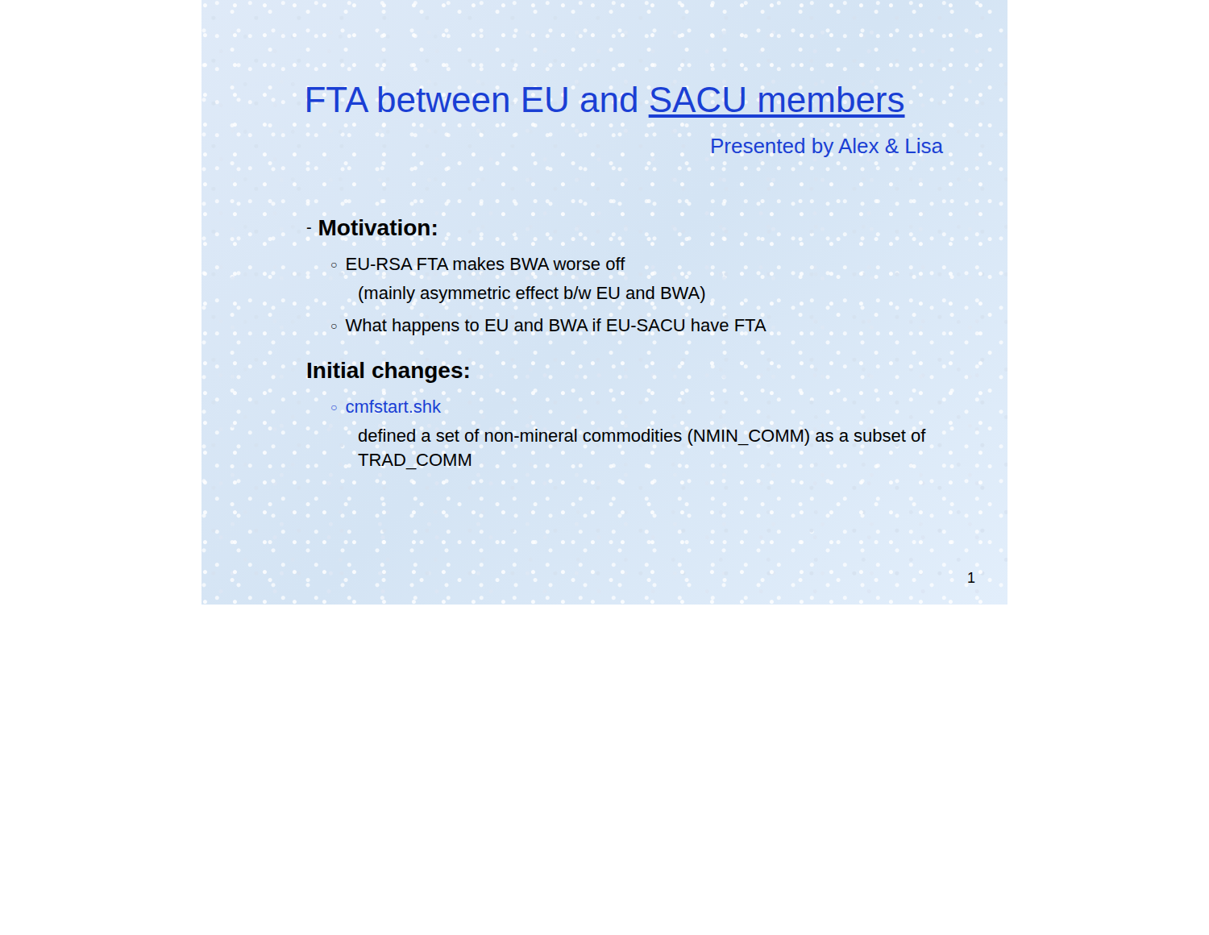FTA between EU and SACU members
Presented by Alex & Lisa
- Motivation:
EU-RSA FTA makes BWA worse off (mainly asymmetric effect b/w EU and BWA)
What happens to EU and BWA if EU-SACU have FTA
Initial changes:
cmfstart.shk defined a set of non-mineral commodities (NMIN_COMM) as a subset of TRAD_COMM
1